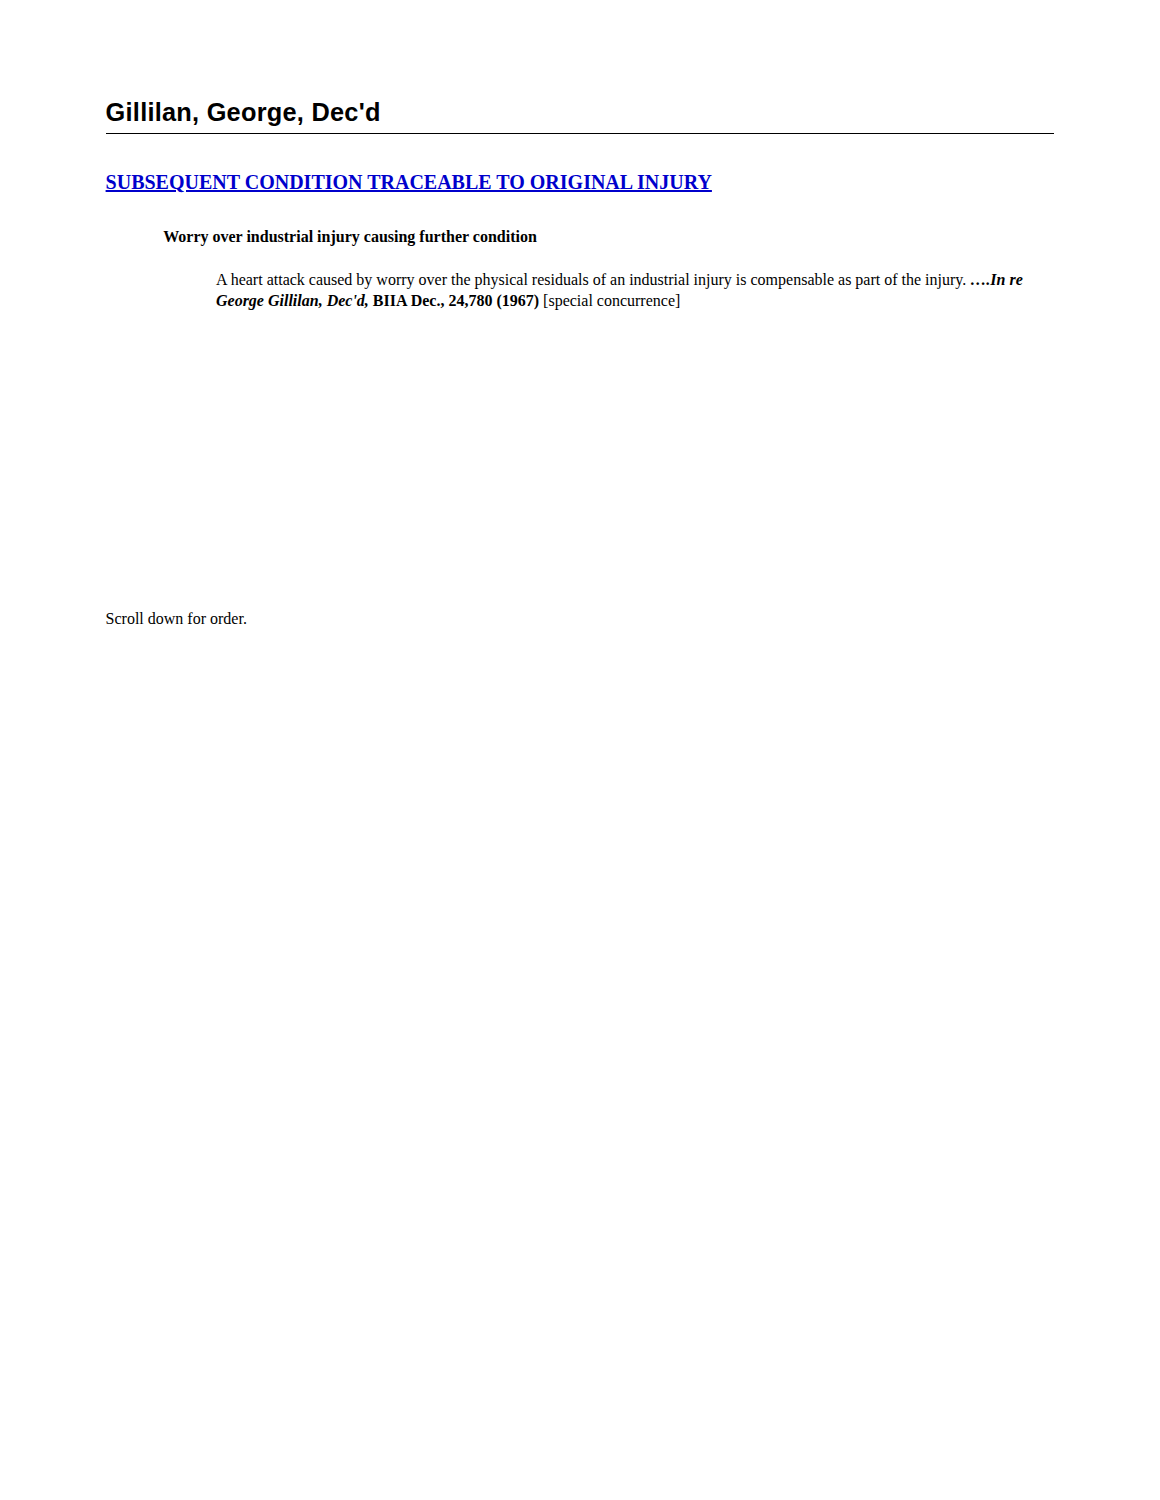Gillilan, George, Dec'd
SUBSEQUENT CONDITION TRACEABLE TO ORIGINAL INJURY
Worry over industrial injury causing further condition
A heart attack caused by worry over the physical residuals of an industrial injury is compensable as part of the injury. ….In re George Gillilan, Dec'd, BIIA Dec., 24,780 (1967) [special concurrence]
Scroll down for order.